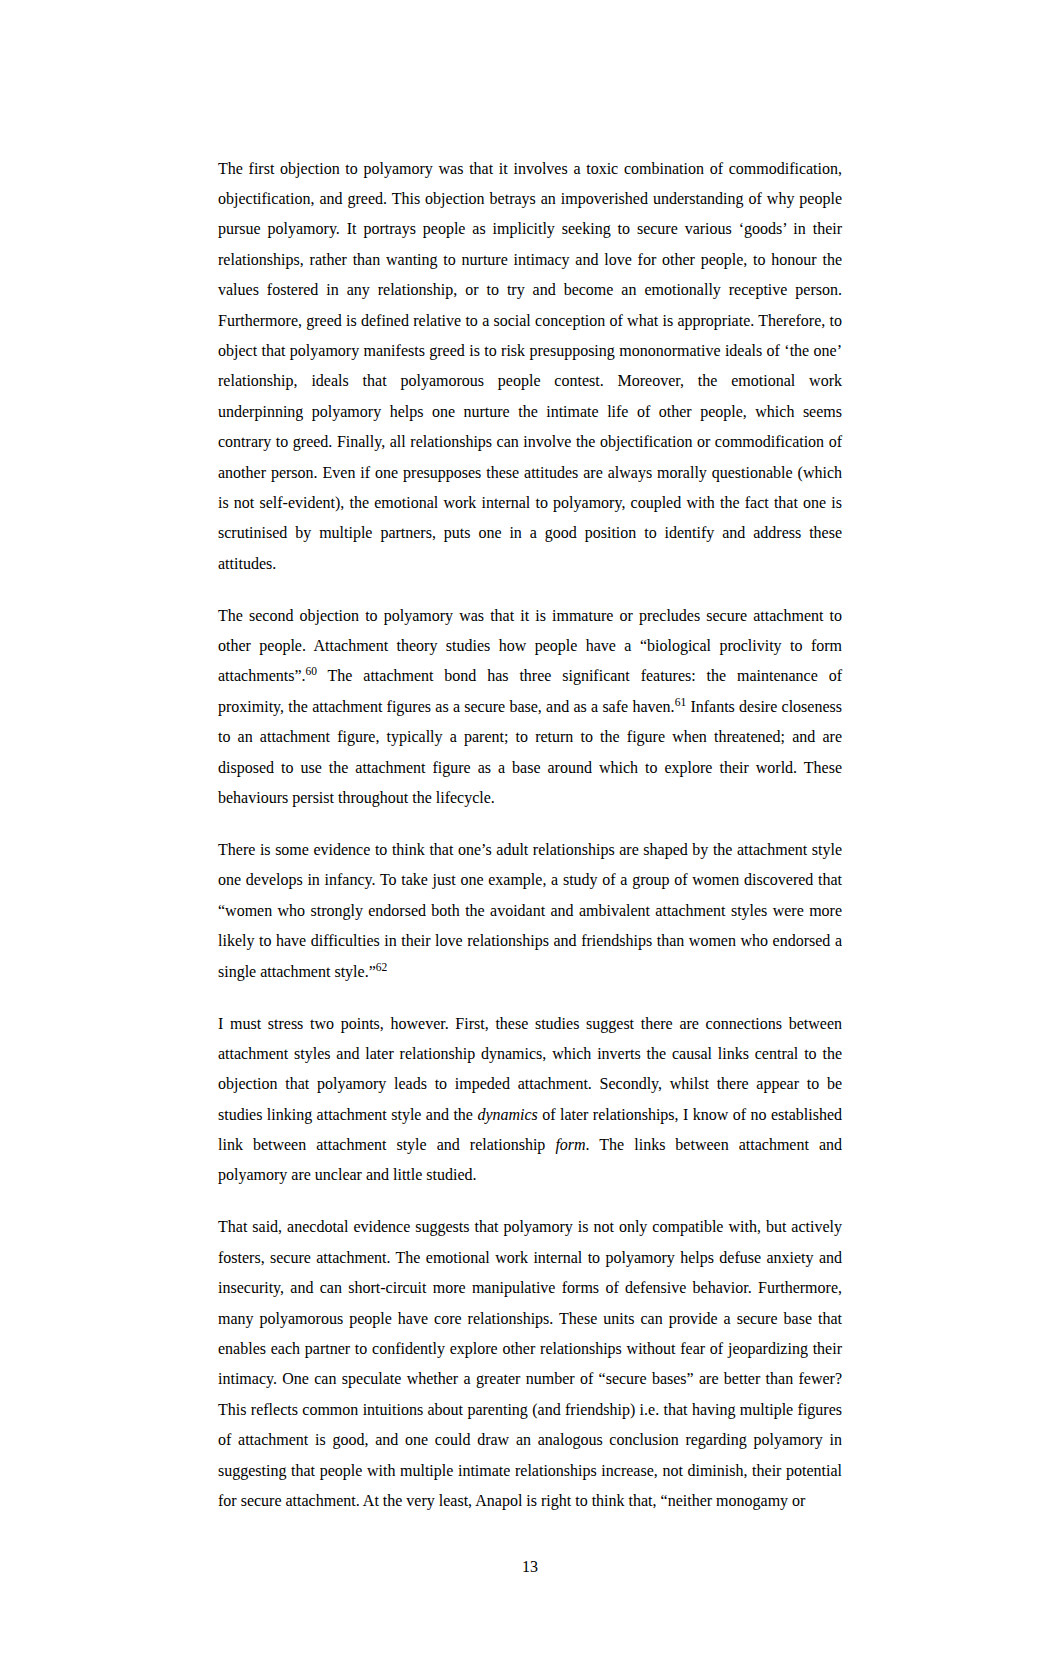The first objection to polyamory was that it involves a toxic combination of commodification, objectification, and greed. This objection betrays an impoverished understanding of why people pursue polyamory. It portrays people as implicitly seeking to secure various ‘goods’ in their relationships, rather than wanting to nurture intimacy and love for other people, to honour the values fostered in any relationship, or to try and become an emotionally receptive person. Furthermore, greed is defined relative to a social conception of what is appropriate. Therefore, to object that polyamory manifests greed is to risk presupposing mononormative ideals of ‘the one’ relationship, ideals that polyamorous people contest. Moreover, the emotional work underpinning polyamory helps one nurture the intimate life of other people, which seems contrary to greed. Finally, all relationships can involve the objectification or commodification of another person. Even if one presupposes these attitudes are always morally questionable (which is not self-evident), the emotional work internal to polyamory, coupled with the fact that one is scrutinised by multiple partners, puts one in a good position to identify and address these attitudes.
The second objection to polyamory was that it is immature or precludes secure attachment to other people. Attachment theory studies how people have a “biological proclivity to form attachments”.60 The attachment bond has three significant features: the maintenance of proximity, the attachment figures as a secure base, and as a safe haven.61 Infants desire closeness to an attachment figure, typically a parent; to return to the figure when threatened; and are disposed to use the attachment figure as a base around which to explore their world. These behaviours persist throughout the lifecycle.
There is some evidence to think that one’s adult relationships are shaped by the attachment style one develops in infancy. To take just one example, a study of a group of women discovered that “women who strongly endorsed both the avoidant and ambivalent attachment styles were more likely to have difficulties in their love relationships and friendships than women who endorsed a single attachment style.”62
I must stress two points, however. First, these studies suggest there are connections between attachment styles and later relationship dynamics, which inverts the causal links central to the objection that polyamory leads to impeded attachment. Secondly, whilst there appear to be studies linking attachment style and the dynamics of later relationships, I know of no established link between attachment style and relationship form. The links between attachment and polyamory are unclear and little studied.
That said, anecdotal evidence suggests that polyamory is not only compatible with, but actively fosters, secure attachment. The emotional work internal to polyamory helps defuse anxiety and insecurity, and can short-circuit more manipulative forms of defensive behavior. Furthermore, many polyamorous people have core relationships. These units can provide a secure base that enables each partner to confidently explore other relationships without fear of jeopardizing their intimacy. One can speculate whether a greater number of “secure bases” are better than fewer? This reflects common intuitions about parenting (and friendship) i.e. that having multiple figures of attachment is good, and one could draw an analogous conclusion regarding polyamory in suggesting that people with multiple intimate relationships increase, not diminish, their potential for secure attachment. At the very least, Anapol is right to think that, “neither monogamy or
13